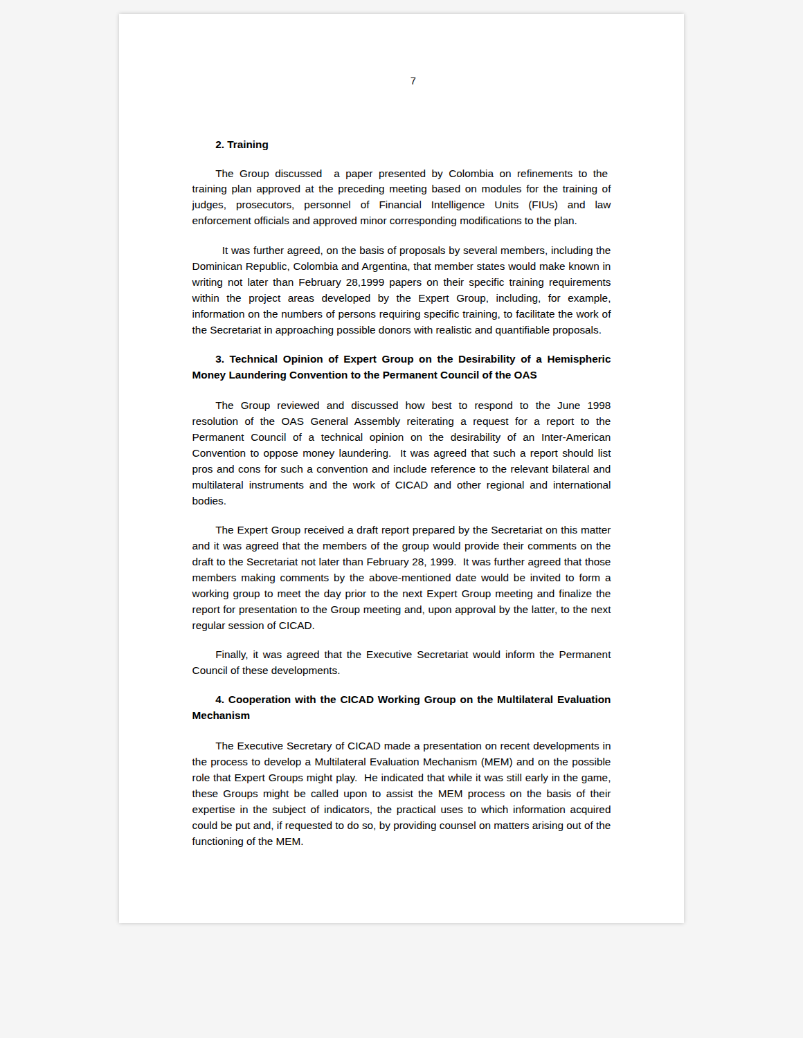7
2. Training
The Group discussed a paper presented by Colombia on refinements to the training plan approved at the preceding meeting based on modules for the training of judges, prosecutors, personnel of Financial Intelligence Units (FIUs) and law enforcement officials and approved minor corresponding modifications to the plan.
It was further agreed, on the basis of proposals by several members, including the Dominican Republic, Colombia and Argentina, that member states would make known in writing not later than February 28,1999 papers on their specific training requirements within the project areas developed by the Expert Group, including, for example, information on the numbers of persons requiring specific training, to facilitate the work of the Secretariat in approaching possible donors with realistic and quantifiable proposals.
3. Technical Opinion of Expert Group on the Desirability of a Hemispheric Money Laundering Convention to the Permanent Council of the OAS
The Group reviewed and discussed how best to respond to the June 1998 resolution of the OAS General Assembly reiterating a request for a report to the Permanent Council of a technical opinion on the desirability of an Inter-American Convention to oppose money laundering. It was agreed that such a report should list pros and cons for such a convention and include reference to the relevant bilateral and multilateral instruments and the work of CICAD and other regional and international bodies.
The Expert Group received a draft report prepared by the Secretariat on this matter and it was agreed that the members of the group would provide their comments on the draft to the Secretariat not later than February 28, 1999. It was further agreed that those members making comments by the above-mentioned date would be invited to form a working group to meet the day prior to the next Expert Group meeting and finalize the report for presentation to the Group meeting and, upon approval by the latter, to the next regular session of CICAD.
Finally, it was agreed that the Executive Secretariat would inform the Permanent Council of these developments.
4. Cooperation with the CICAD Working Group on the Multilateral Evaluation Mechanism
The Executive Secretary of CICAD made a presentation on recent developments in the process to develop a Multilateral Evaluation Mechanism (MEM) and on the possible role that Expert Groups might play. He indicated that while it was still early in the game, these Groups might be called upon to assist the MEM process on the basis of their expertise in the subject of indicators, the practical uses to which information acquired could be put and, if requested to do so, by providing counsel on matters arising out of the functioning of the MEM.